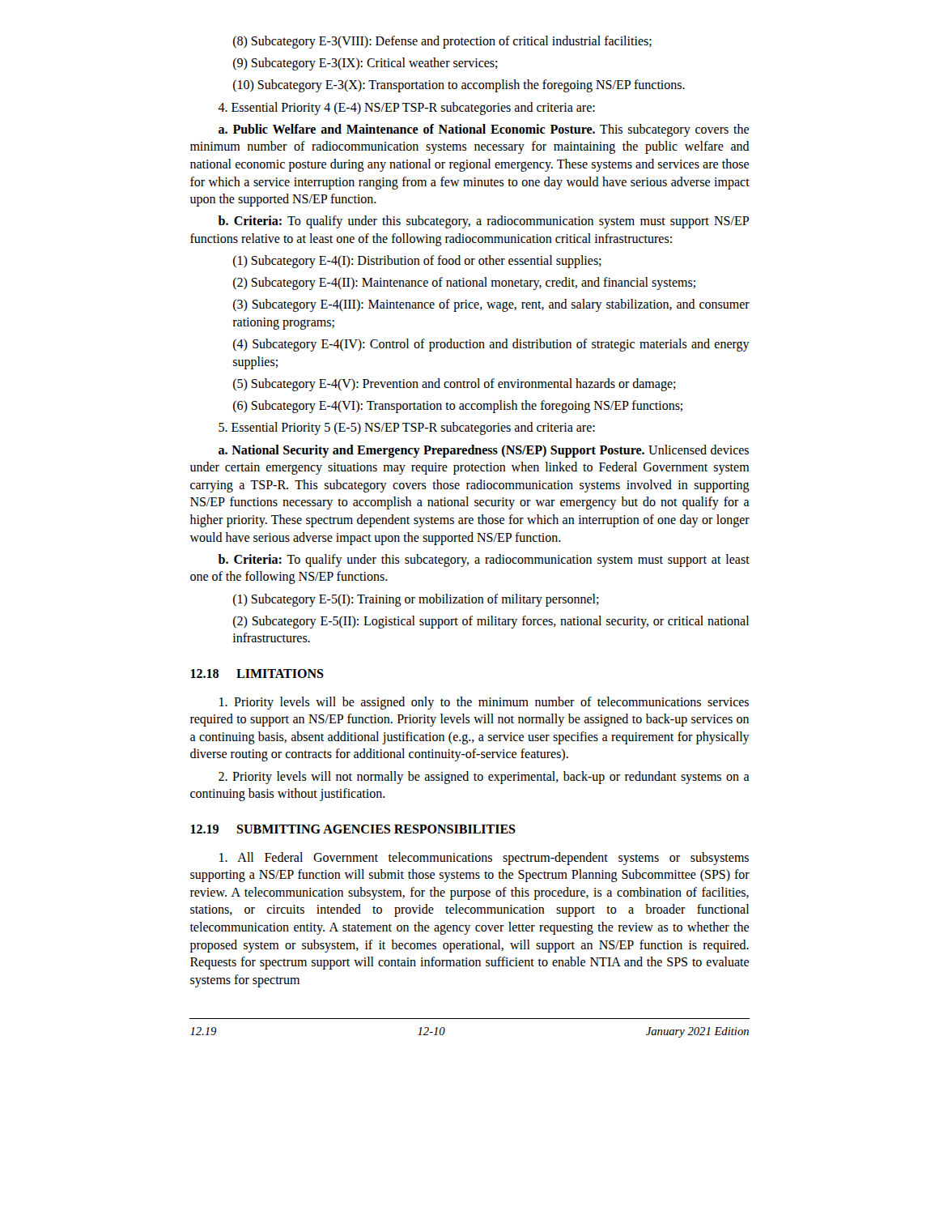(8) Subcategory E-3(VIII): Defense and protection of critical industrial facilities;
(9) Subcategory E-3(IX): Critical weather services;
(10) Subcategory E-3(X): Transportation to accomplish the foregoing NS/EP functions.
4. Essential Priority 4 (E-4) NS/EP TSP-R subcategories and criteria are:
a. Public Welfare and Maintenance of National Economic Posture. This subcategory covers the minimum number of radiocommunication systems necessary for maintaining the public welfare and national economic posture during any national or regional emergency. These systems and services are those for which a service interruption ranging from a few minutes to one day would have serious adverse impact upon the supported NS/EP function.
b. Criteria: To qualify under this subcategory, a radiocommunication system must support NS/EP functions relative to at least one of the following radiocommunication critical infrastructures:
(1) Subcategory E-4(I): Distribution of food or other essential supplies;
(2) Subcategory E-4(II): Maintenance of national monetary, credit, and financial systems;
(3) Subcategory E-4(III): Maintenance of price, wage, rent, and salary stabilization, and consumer rationing programs;
(4) Subcategory E-4(IV): Control of production and distribution of strategic materials and energy supplies;
(5) Subcategory E-4(V): Prevention and control of environmental hazards or damage;
(6) Subcategory E-4(VI): Transportation to accomplish the foregoing NS/EP functions;
5. Essential Priority 5 (E-5) NS/EP TSP-R subcategories and criteria are:
a. National Security and Emergency Preparedness (NS/EP) Support Posture. Unlicensed devices under certain emergency situations may require protection when linked to Federal Government system carrying a TSP-R. This subcategory covers those radiocommunication systems involved in supporting NS/EP functions necessary to accomplish a national security or war emergency but do not qualify for a higher priority. These spectrum dependent systems are those for which an interruption of one day or longer would have serious adverse impact upon the supported NS/EP function.
b. Criteria: To qualify under this subcategory, a radiocommunication system must support at least one of the following NS/EP functions.
(1) Subcategory E-5(I): Training or mobilization of military personnel;
(2) Subcategory E-5(II): Logistical support of military forces, national security, or critical national infrastructures.
12.18 LIMITATIONS
1. Priority levels will be assigned only to the minimum number of telecommunications services required to support an NS/EP function. Priority levels will not normally be assigned to back-up services on a continuing basis, absent additional justification (e.g., a service user specifies a requirement for physically diverse routing or contracts for additional continuity-of-service features).
2. Priority levels will not normally be assigned to experimental, back-up or redundant systems on a continuing basis without justification.
12.19 SUBMITTING AGENCIES RESPONSIBILITIES
1. All Federal Government telecommunications spectrum-dependent systems or subsystems supporting a NS/EP function will submit those systems to the Spectrum Planning Subcommittee (SPS) for review. A telecommunication subsystem, for the purpose of this procedure, is a combination of facilities, stations, or circuits intended to provide telecommunication support to a broader functional telecommunication entity. A statement on the agency cover letter requesting the review as to whether the proposed system or subsystem, if it becomes operational, will support an NS/EP function is required. Requests for spectrum support will contain information sufficient to enable NTIA and the SPS to evaluate systems for spectrum
12.19 12-10 January 2021 Edition